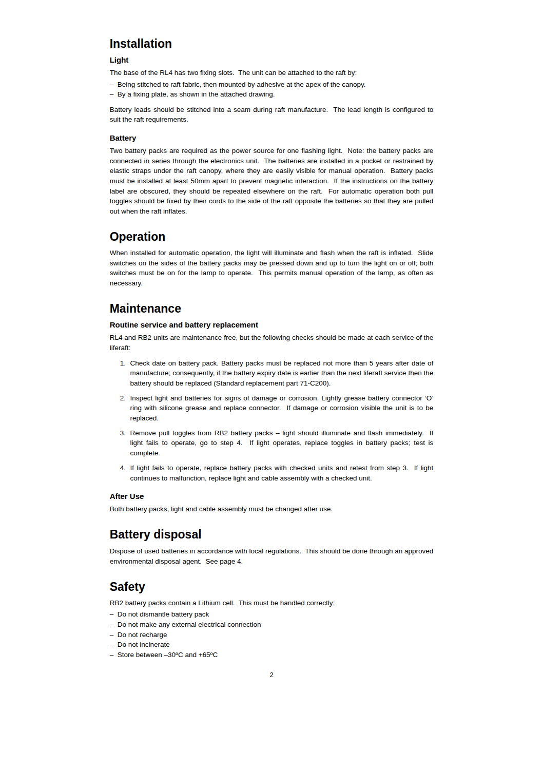Installation
Light
The base of the RL4 has two fixing slots. The unit can be attached to the raft by:
– Being stitched to raft fabric, then mounted by adhesive at the apex of the canopy.
– By a fixing plate, as shown in the attached drawing.
Battery leads should be stitched into a seam during raft manufacture. The lead length is configured to suit the raft requirements.
Battery
Two battery packs are required as the power source for one flashing light. Note: the battery packs are connected in series through the electronics unit. The batteries are installed in a pocket or restrained by elastic straps under the raft canopy, where they are easily visible for manual operation. Battery packs must be installed at least 50mm apart to prevent magnetic interaction. If the instructions on the battery label are obscured, they should be repeated elsewhere on the raft. For automatic operation both pull toggles should be fixed by their cords to the side of the raft opposite the batteries so that they are pulled out when the raft inflates.
Operation
When installed for automatic operation, the light will illuminate and flash when the raft is inflated. Slide switches on the sides of the battery packs may be pressed down and up to turn the light on or off; both switches must be on for the lamp to operate. This permits manual operation of the lamp, as often as necessary.
Maintenance
Routine service and battery replacement
RL4 and RB2 units are maintenance free, but the following checks should be made at each service of the liferaft:
Check date on battery pack. Battery packs must be replaced not more than 5 years after date of manufacture; consequently, if the battery expiry date is earlier than the next liferaft service then the battery should be replaced (Standard replacement part 71-C200).
Inspect light and batteries for signs of damage or corrosion. Lightly grease battery connector ‘O’ ring with silicone grease and replace connector. If damage or corrosion visible the unit is to be replaced.
Remove pull toggles from RB2 battery packs – light should illuminate and flash immediately. If light fails to operate, go to step 4. If light operates, replace toggles in battery packs; test is complete.
If light fails to operate, replace battery packs with checked units and retest from step 3. If light continues to malfunction, replace light and cable assembly with a checked unit.
After Use
Both battery packs, light and cable assembly must be changed after use.
Battery disposal
Dispose of used batteries in accordance with local regulations. This should be done through an approved environmental disposal agent. See page 4.
Safety
RB2 battery packs contain a Lithium cell. This must be handled correctly:
– Do not dismantle battery pack
– Do not make any external electrical connection
– Do not recharge
– Do not incinerate
– Store between –30ºC and +65ºC
2